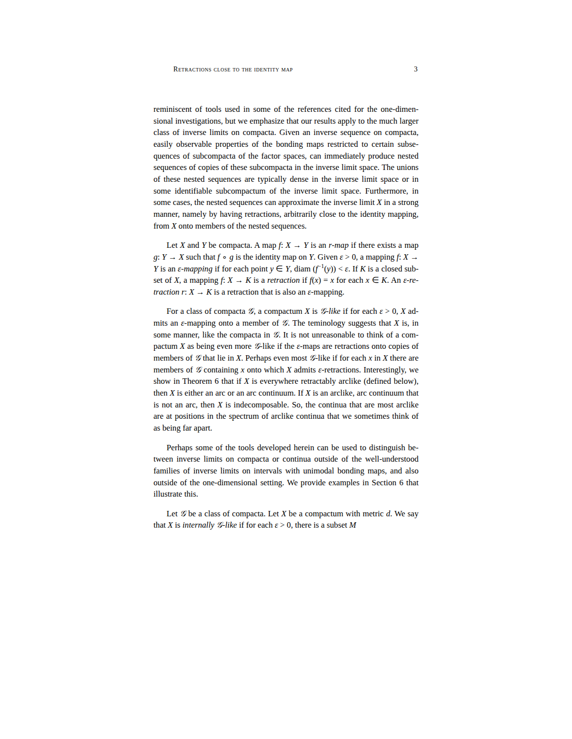Retractions close to the identity map 3
reminiscent of tools used in some of the references cited for the one-dimensional investigations, but we emphasize that our results apply to the much larger class of inverse limits on compacta. Given an inverse sequence on compacta, easily observable properties of the bonding maps restricted to certain subsequences of subcompacta of the factor spaces, can immediately produce nested sequences of copies of these subcompacta in the inverse limit space. The unions of these nested sequences are typically dense in the inverse limit space or in some identifiable subcompactum of the inverse limit space. Furthermore, in some cases, the nested sequences can approximate the inverse limit X in a strong manner, namely by having retractions, arbitrarily close to the identity mapping, from X onto members of the nested sequences.
Let X and Y be compacta. A map f: X → Y is an r-map if there exists a map g: Y → X such that f ∘ g is the identity map on Y. Given ε > 0, a mapping f: X → Y is an ε-mapping if for each point y ∈ Y, diam (f−1(y)) < ε. If K is a closed subset of X, a mapping f: X → K is a retraction if f(x) = x for each x ∈ K. An ε-retraction r: X → K is a retraction that is also an ε-mapping.
For a class of compacta 𝒢, a compactum X is 𝒢-like if for each ε > 0, X admits an ε-mapping onto a member of 𝒢. The teminology suggests that X is, in some manner, like the compacta in 𝒢. It is not unreasonable to think of a compactum X as being even more 𝒢-like if the ε-maps are retractions onto copies of members of 𝒢 that lie in X. Perhaps even most 𝒢-like if for each x in X there are members of 𝒢 containing x onto which X admits ε-retractions. Interestingly, we show in Theorem 6 that if X is everywhere retractably arclike (defined below), then X is either an arc or an arc continuum. If X is an arclike, arc continuum that is not an arc, then X is indecomposable. So, the continua that are most arclike are at positions in the spectrum of arclike continua that we sometimes think of as being far apart.
Perhaps some of the tools developed herein can be used to distinguish between inverse limits on compacta or continua outside of the well-understood families of inverse limits on intervals with unimodal bonding maps, and also outside of the one-dimensional setting. We provide examples in Section 6 that illustrate this.
Let 𝒢 be a class of compacta. Let X be a compactum with metric d. We say that X is internally 𝒢-like if for each ε > 0, there is a subset M